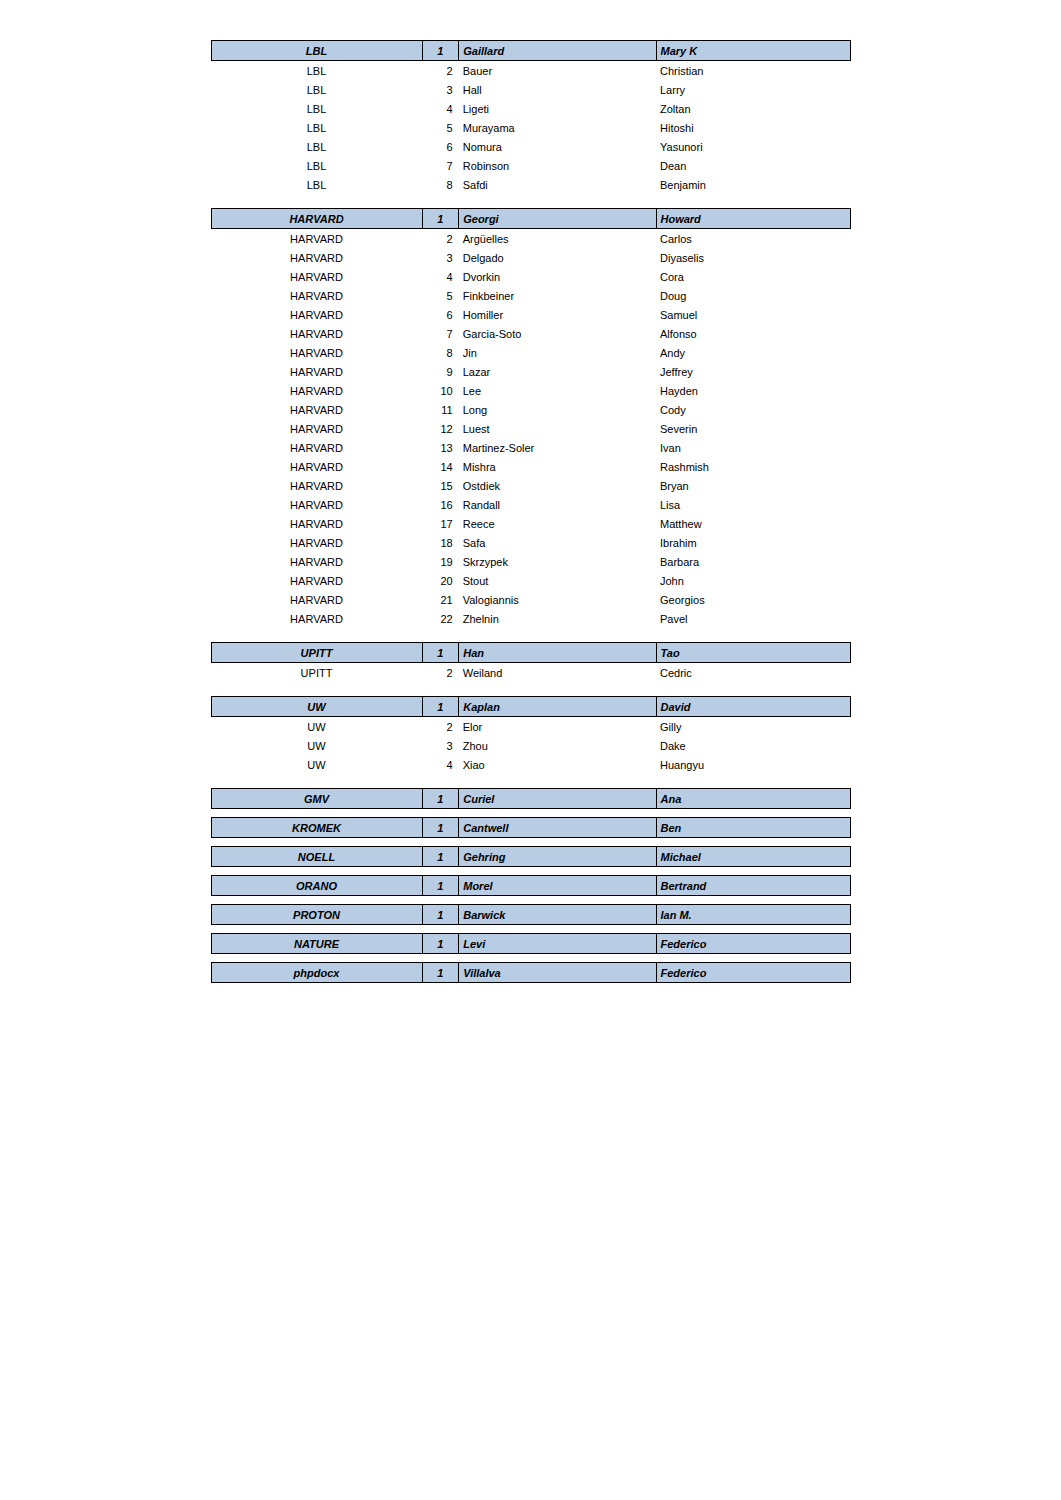| LBL | 1 | Gaillard | Mary K |
| LBL | 2 | Bauer | Christian |
| LBL | 3 | Hall | Larry |
| LBL | 4 | Ligeti | Zoltan |
| LBL | 5 | Murayama | Hitoshi |
| LBL | 6 | Nomura | Yasunori |
| LBL | 7 | Robinson | Dean |
| LBL | 8 | Safdi | Benjamin |
| HARVARD | 1 | Georgi | Howard |
| HARVARD | 2 | Argüelles | Carlos |
| HARVARD | 3 | Delgado | Diyaselis |
| HARVARD | 4 | Dvorkin | Cora |
| HARVARD | 5 | Finkbeiner | Doug |
| HARVARD | 6 | Homiller | Samuel |
| HARVARD | 7 | Garcia-Soto | Alfonso |
| HARVARD | 8 | Jin | Andy |
| HARVARD | 9 | Lazar | Jeffrey |
| HARVARD | 10 | Lee | Hayden |
| HARVARD | 11 | Long | Cody |
| HARVARD | 12 | Luest | Severin |
| HARVARD | 13 | Martinez-Soler | Ivan |
| HARVARD | 14 | Mishra | Rashmish |
| HARVARD | 15 | Ostdiek | Bryan |
| HARVARD | 16 | Randall | Lisa |
| HARVARD | 17 | Reece | Matthew |
| HARVARD | 18 | Safa | Ibrahim |
| HARVARD | 19 | Skrzypek | Barbara |
| HARVARD | 20 | Stout | John |
| HARVARD | 21 | Valogiannis | Georgios |
| HARVARD | 22 | Zhelnin | Pavel |
| UPITT | 1 | Han | Tao |
| UPITT | 2 | Weiland | Cedric |
| UW | 1 | Kaplan | David |
| UW | 2 | Elor | Gilly |
| UW | 3 | Zhou | Dake |
| UW | 4 | Xiao | Huangyu |
| GMV | 1 | Curiel | Ana |
| KROMEK | 1 | Cantwell | Ben |
| NOELL | 1 | Gehring | Michael |
| ORANO | 1 | Morel | Bertrand |
| PROTON | 1 | Barwick | Ian M. |
| NATURE | 1 | Levi | Federico |
| phpdocx | 1 | Villalva | Federico |